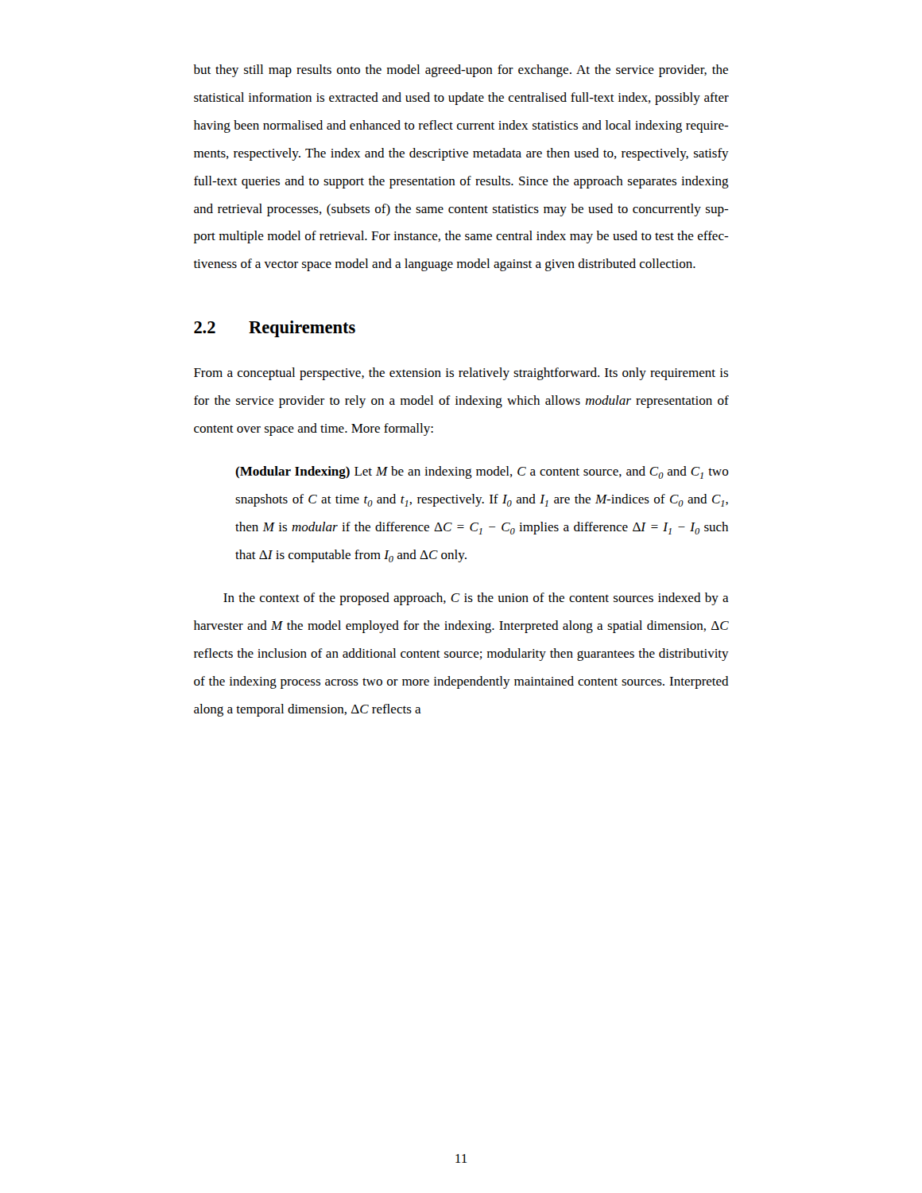but they still map results onto the model agreed-upon for exchange. At the service provider, the statistical information is extracted and used to update the centralised full-text index, possibly after having been normalised and enhanced to reflect current index statistics and local indexing requirements, respectively. The index and the descriptive metadata are then used to, respectively, satisfy full-text queries and to support the presentation of results. Since the approach separates indexing and retrieval processes, (subsets of) the same content statistics may be used to concurrently support multiple model of retrieval. For instance, the same central index may be used to test the effectiveness of a vector space model and a language model against a given distributed collection.
2.2 Requirements
From a conceptual perspective, the extension is relatively straightforward. Its only requirement is for the service provider to rely on a model of indexing which allows modular representation of content over space and time. More formally:
(Modular Indexing) Let M be an indexing model, C a content source, and C0 and C1 two snapshots of C at time t0 and t1, respectively. If I0 and I1 are the M-indices of C0 and C1, then M is modular if the difference ΔC = C1 − C0 implies a difference ΔI = I1 − I0 such that ΔI is computable from I0 and ΔC only.
In the context of the proposed approach, C is the union of the content sources indexed by a harvester and M the model employed for the indexing. Interpreted along a spatial dimension, ΔC reflects the inclusion of an additional content source; modularity then guarantees the distributivity of the indexing process across two or more independently maintained content sources. Interpreted along a temporal dimension, ΔC reflects a
11